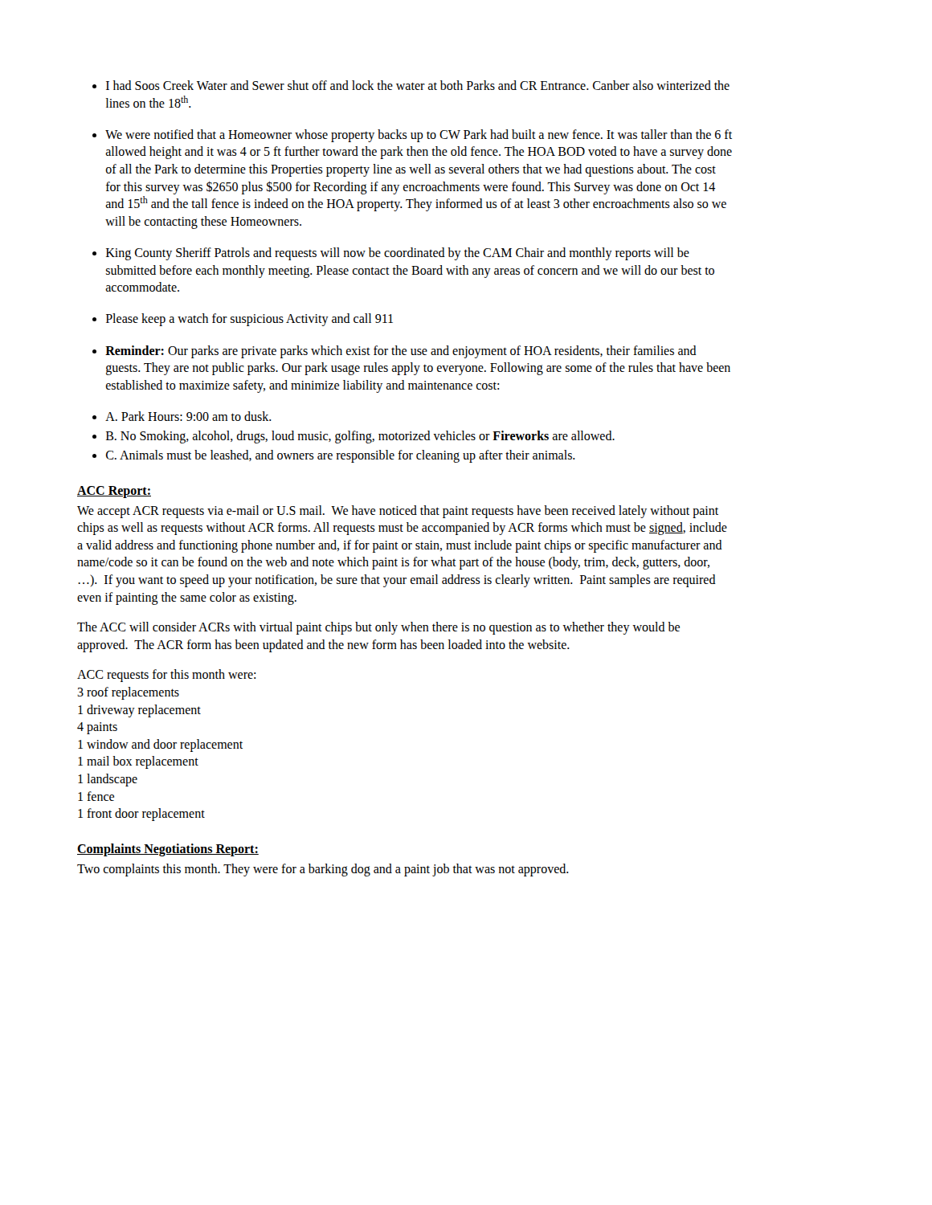I had Soos Creek Water and Sewer shut off and lock the water at both Parks and CR Entrance. Canber also winterized the lines on the 18th.
We were notified that a Homeowner whose property backs up to CW Park had built a new fence. It was taller than the 6 ft allowed height and it was 4 or 5 ft further toward the park then the old fence. The HOA BOD voted to have a survey done of all the Park to determine this Properties property line as well as several others that we had questions about. The cost for this survey was $2650 plus $500 for Recording if any encroachments were found. This Survey was done on Oct 14 and 15th and the tall fence is indeed on the HOA property. They informed us of at least 3 other encroachments also so we will be contacting these Homeowners.
King County Sheriff Patrols and requests will now be coordinated by the CAM Chair and monthly reports will be submitted before each monthly meeting. Please contact the Board with any areas of concern and we will do our best to accommodate.
Please keep a watch for suspicious Activity and call 911
Reminder: Our parks are private parks which exist for the use and enjoyment of HOA residents, their families and guests. They are not public parks. Our park usage rules apply to everyone. Following are some of the rules that have been established to maximize safety, and minimize liability and maintenance cost:
A. Park Hours: 9:00 am to dusk.
B. No Smoking, alcohol, drugs, loud music, golfing, motorized vehicles or Fireworks are allowed.
C. Animals must be leashed, and owners are responsible for cleaning up after their animals.
ACC Report:
We accept ACR requests via e-mail or U.S mail. We have noticed that paint requests have been received lately without paint chips as well as requests without ACR forms. All requests must be accompanied by ACR forms which must be signed, include a valid address and functioning phone number and, if for paint or stain, must include paint chips or specific manufacturer and name/code so it can be found on the web and note which paint is for what part of the house (body, trim, deck, gutters, door, …). If you want to speed up your notification, be sure that your email address is clearly written. Paint samples are required even if painting the same color as existing.
The ACC will consider ACRs with virtual paint chips but only when there is no question as to whether they would be approved. The ACR form has been updated and the new form has been loaded into the website.
ACC requests for this month were:
3 roof replacements
1 driveway replacement
4 paints
1 window and door replacement
1 mail box replacement
1 landscape
1 fence
1 front door replacement
Complaints Negotiations Report:
Two complaints this month. They were for a barking dog and a paint job that was not approved.